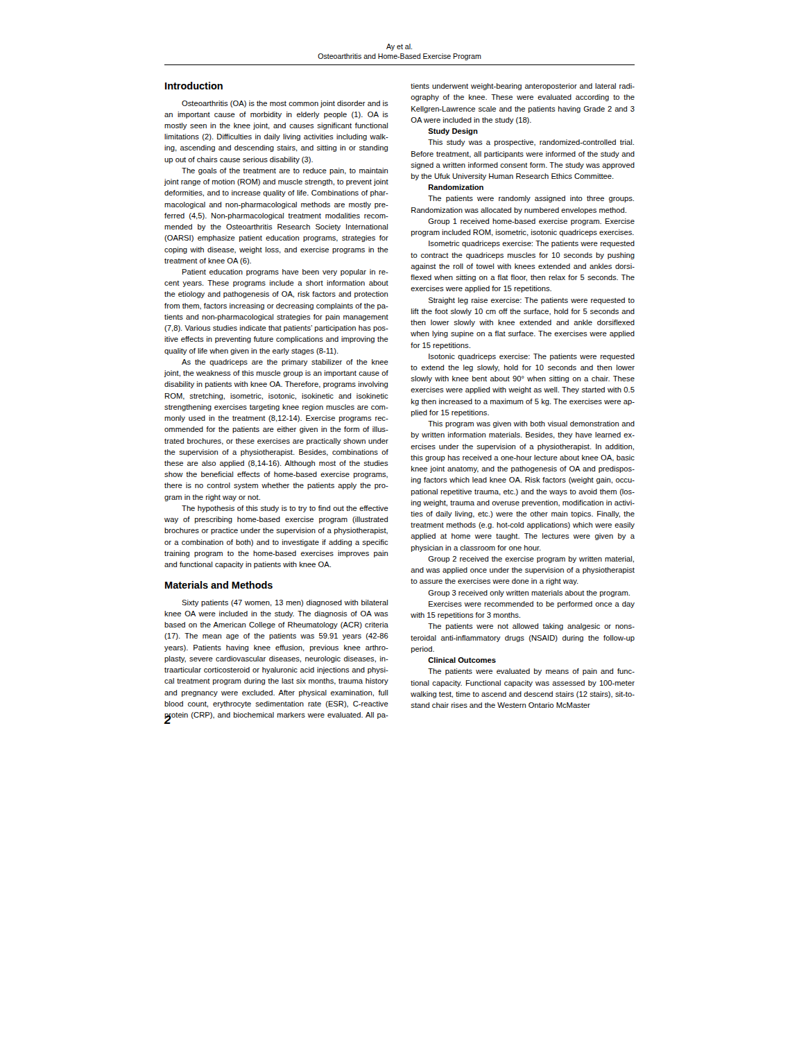Ay et al.
Osteoarthritis and Home-Based Exercise Program
Introduction
Osteoarthritis (OA) is the most common joint disorder and is an important cause of morbidity in elderly people (1). OA is mostly seen in the knee joint, and causes significant functional limitations (2). Difficulties in daily living activities including walking, ascending and descending stairs, and sitting in or standing up out of chairs cause serious disability (3).
The goals of the treatment are to reduce pain, to maintain joint range of motion (ROM) and muscle strength, to prevent joint deformities, and to increase quality of life. Combinations of pharmacological and non-pharmacological methods are mostly preferred (4,5). Non-pharmacological treatment modalities recommended by the Osteoarthritis Research Society International (OARSI) emphasize patient education programs, strategies for coping with disease, weight loss, and exercise programs in the treatment of knee OA (6).
Patient education programs have been very popular in recent years. These programs include a short information about the etiology and pathogenesis of OA, risk factors and protection from them, factors increasing or decreasing complaints of the patients and non-pharmacological strategies for pain management (7,8). Various studies indicate that patients’ participation has positive effects in preventing future complications and improving the quality of life when given in the early stages (8-11).
As the quadriceps are the primary stabilizer of the knee joint, the weakness of this muscle group is an important cause of disability in patients with knee OA. Therefore, programs involving ROM, stretching, isometric, isotonic, isokinetic and isokinetic strengthening exercises targeting knee region muscles are commonly used in the treatment (8,12-14). Exercise programs recommended for the patients are either given in the form of illustrated brochures, or these exercises are practically shown under the supervision of a physiotherapist. Besides, combinations of these are also applied (8,14-16). Although most of the studies show the beneficial effects of home-based exercise programs, there is no control system whether the patients apply the program in the right way or not.
The hypothesis of this study is to try to find out the effective way of prescribing home-based exercise program (illustrated brochures or practice under the supervision of a physiotherapist, or a combination of both) and to investigate if adding a specific training program to the home-based exercises improves pain and functional capacity in patients with knee OA.
Materials and Methods
Sixty patients (47 women, 13 men) diagnosed with bilateral knee OA were included in the study. The diagnosis of OA was based on the American College of Rheumatology (ACR) criteria (17). The mean age of the patients was 59.91 years (42-86 years). Patients having knee effusion, previous knee arthroplasty, severe cardiovascular diseases, neurologic diseases, intraarticular corticosteroid or hyaluronic acid injections and physical treatment program during the last six months, trauma history and pregnancy were excluded. After physical examination, full blood count, erythrocyte sedimentation rate (ESR), C-reactive protein (CRP), and biochemical markers were evaluated. All patients underwent weight-bearing anteroposterior and lateral radiography of the knee. These were evaluated according to the Kellgren-Lawrence scale and the patients having Grade 2 and 3 OA were included in the study (18).
Study Design
This study was a prospective, randomized-controlled trial. Before treatment, all participants were informed of the study and signed a written informed consent form. The study was approved by the Ufuk University Human Research Ethics Committee.
Randomization
The patients were randomly assigned into three groups. Randomization was allocated by numbered envelopes method.
Group 1 received home-based exercise program. Exercise program included ROM, isometric, isotonic quadriceps exercises.
Isometric quadriceps exercise: The patients were requested to contract the quadriceps muscles for 10 seconds by pushing against the roll of towel with knees extended and ankles dorsiflexed when sitting on a flat floor, then relax for 5 seconds. The exercises were applied for 15 repetitions.
Straight leg raise exercise: The patients were requested to lift the foot slowly 10 cm off the surface, hold for 5 seconds and then lower slowly with knee extended and ankle dorsiflexed when lying supine on a flat surface. The exercises were applied for 15 repetitions.
Isotonic quadriceps exercise: The patients were requested to extend the leg slowly, hold for 10 seconds and then lower slowly with knee bent about 90° when sitting on a chair. These exercises were applied with weight as well. They started with 0.5 kg then increased to a maximum of 5 kg. The exercises were applied for 15 repetitions.
This program was given with both visual demonstration and by written information materials. Besides, they have learned exercises under the supervision of a physiotherapist. In addition, this group has received a one-hour lecture about knee OA, basic knee joint anatomy, and the pathogenesis of OA and predisposing factors which lead knee OA. Risk factors (weight gain, occupational repetitive trauma, etc.) and the ways to avoid them (losing weight, trauma and overuse prevention, modification in activities of daily living, etc.) were the other main topics. Finally, the treatment methods (e.g. hot-cold applications) which were easily applied at home were taught. The lectures were given by a physician in a classroom for one hour.
Group 2 received the exercise program by written material, and was applied once under the supervision of a physiotherapist to assure the exercises were done in a right way.
Group 3 received only written materials about the program.
Exercises were recommended to be performed once a day with 15 repetitions for 3 months.
The patients were not allowed taking analgesic or nonsteroidal anti-inflammatory drugs (NSAID) during the follow-up period.
Clinical Outcomes
The patients were evaluated by means of pain and functional capacity. Functional capacity was assessed by 100-meter walking test, time to ascend and descend stairs (12 stairs), sit-to-stand chair rises and the Western Ontario McMaster
2